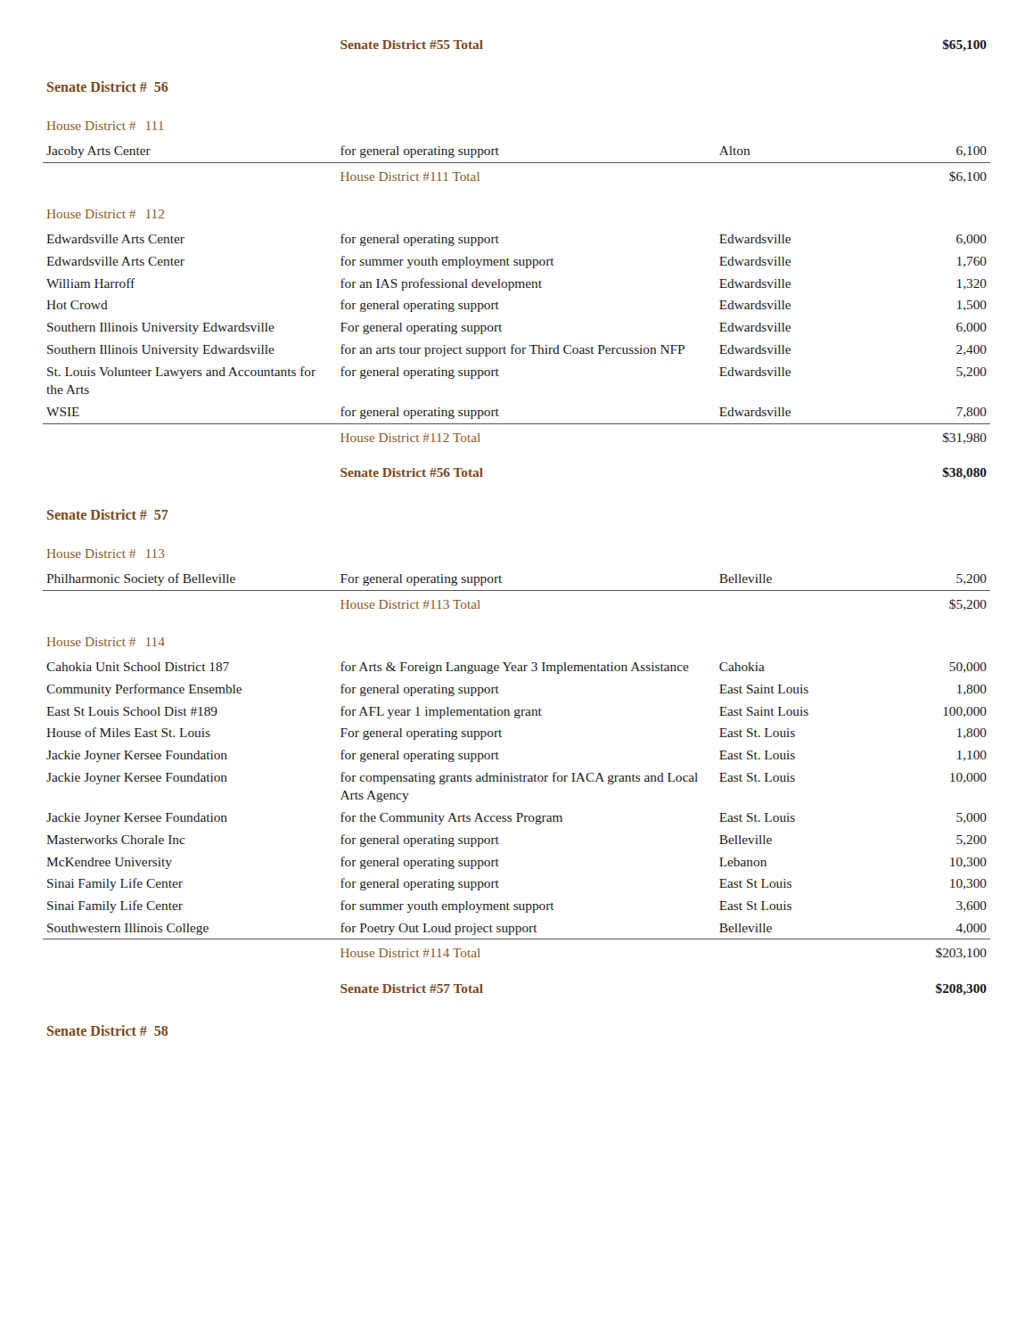| | Senate District #55 Total | | $65,100 |
| Senate District # 56 |
| House District # 111 |
| Jacoby Arts Center | for general operating support | Alton | 6,100 |
| | House District #111 Total | | $6,100 |
| House District # 112 |
| Edwardsville Arts Center | for general operating support | Edwardsville | 6,000 |
| Edwardsville Arts Center | for summer youth employment support | Edwardsville | 1,760 |
| William Harroff | for an IAS professional development | Edwardsville | 1,320 |
| Hot Crowd | for general operating support | Edwardsville | 1,500 |
| Southern Illinois University Edwardsville | For general operating support | Edwardsville | 6,000 |
| Southern Illinois University Edwardsville | for an arts tour project support for Third Coast Percussion NFP | Edwardsville | 2,400 |
| St. Louis Volunteer Lawyers and Accountants for the Arts | for general operating support | Edwardsville | 5,200 |
| WSIE | for general operating support | Edwardsville | 7,800 |
| | House District #112 Total | | $31,980 |
| | Senate District #56 Total | | $38,080 |
| Senate District # 57 |
| House District # 113 |
| Philharmonic Society of Belleville | For general operating support | Belleville | 5,200 |
| | House District #113 Total | | $5,200 |
| House District # 114 |
| Cahokia Unit School District 187 | for Arts & Foreign Language Year 3 Implementation Assistance | Cahokia | 50,000 |
| Community Performance Ensemble | for general operating support | East Saint Louis | 1,800 |
| East St Louis School Dist #189 | for AFL year 1 implementation grant | East Saint Louis | 100,000 |
| House of Miles East St. Louis | For general operating support | East St. Louis | 1,800 |
| Jackie Joyner Kersee Foundation | for general operating support | East St. Louis | 1,100 |
| Jackie Joyner Kersee Foundation | for compensating grants administrator for IACA grants and Local Arts Agency | East St. Louis | 10,000 |
| Jackie Joyner Kersee Foundation | for the Community Arts Access Program | East St. Louis | 5,000 |
| Masterworks Chorale Inc | for general operating support | Belleville | 5,200 |
| McKendree University | for general operating support | Lebanon | 10,300 |
| Sinai Family Life Center | for general operating support | East St Louis | 10,300 |
| Sinai Family Life Center | for summer youth employment support | East St Louis | 3,600 |
| Southwestern Illinois College | for Poetry Out Loud project support | Belleville | 4,000 |
| | House District #114 Total | | $203,100 |
| | Senate District #57 Total | | $208,300 |
| Senate District # 58 |